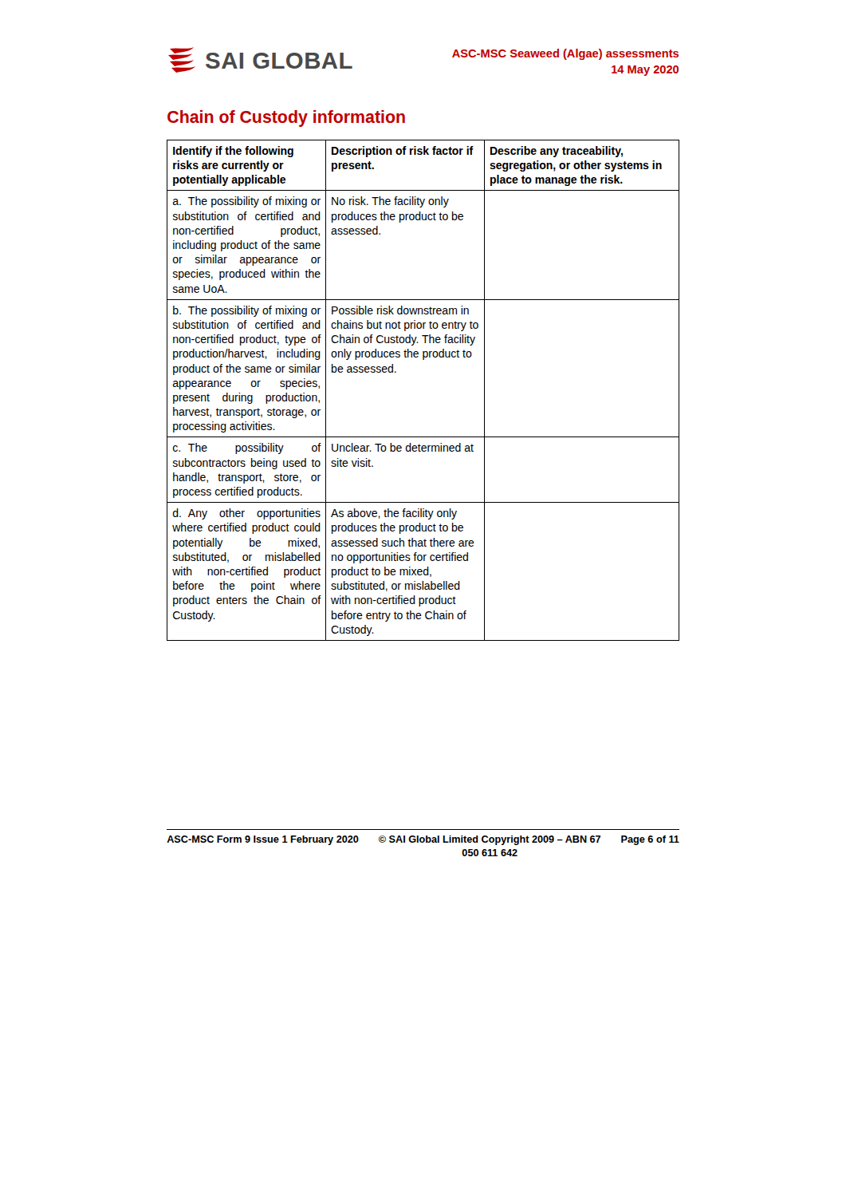SAI GLOBAL
ASC-MSC Seaweed (Algae) assessments
14 May 2020
Chain of Custody information
| Identify if the following risks are currently or potentially applicable | Description of risk factor if present. | Describe any traceability, segregation, or other systems in place to manage the risk. |
| --- | --- | --- |
| a. The possibility of mixing or substitution of certified and non-certified product, including product of the same or similar appearance or species, produced within the same UoA. | No risk. The facility only produces the product to be assessed. | |
| b. The possibility of mixing or substitution of certified and non-certified product, type of production/harvest, including product of the same or similar appearance or species, present during production, harvest, transport, storage, or processing activities. | Possible risk downstream in chains but not prior to entry to Chain of Custody. The facility only produces the product to be assessed. | |
| c. The possibility of subcontractors being used to handle, transport, store, or process certified products. | Unclear. To be determined at site visit. | |
| d. Any other opportunities where certified product could potentially be mixed, substituted, or mislabelled with non-certified product before the point where product enters the Chain of Custody. | As above, the facility only produces the product to be assessed such that there are no opportunities for certified product to be mixed, substituted, or mislabelled with non-certified product before entry to the Chain of Custody. | |
ASC-MSC Form 9 Issue 1 February 2020
© SAI Global Limited Copyright 2009 – ABN 67 050 611 642
Page 6 of 11